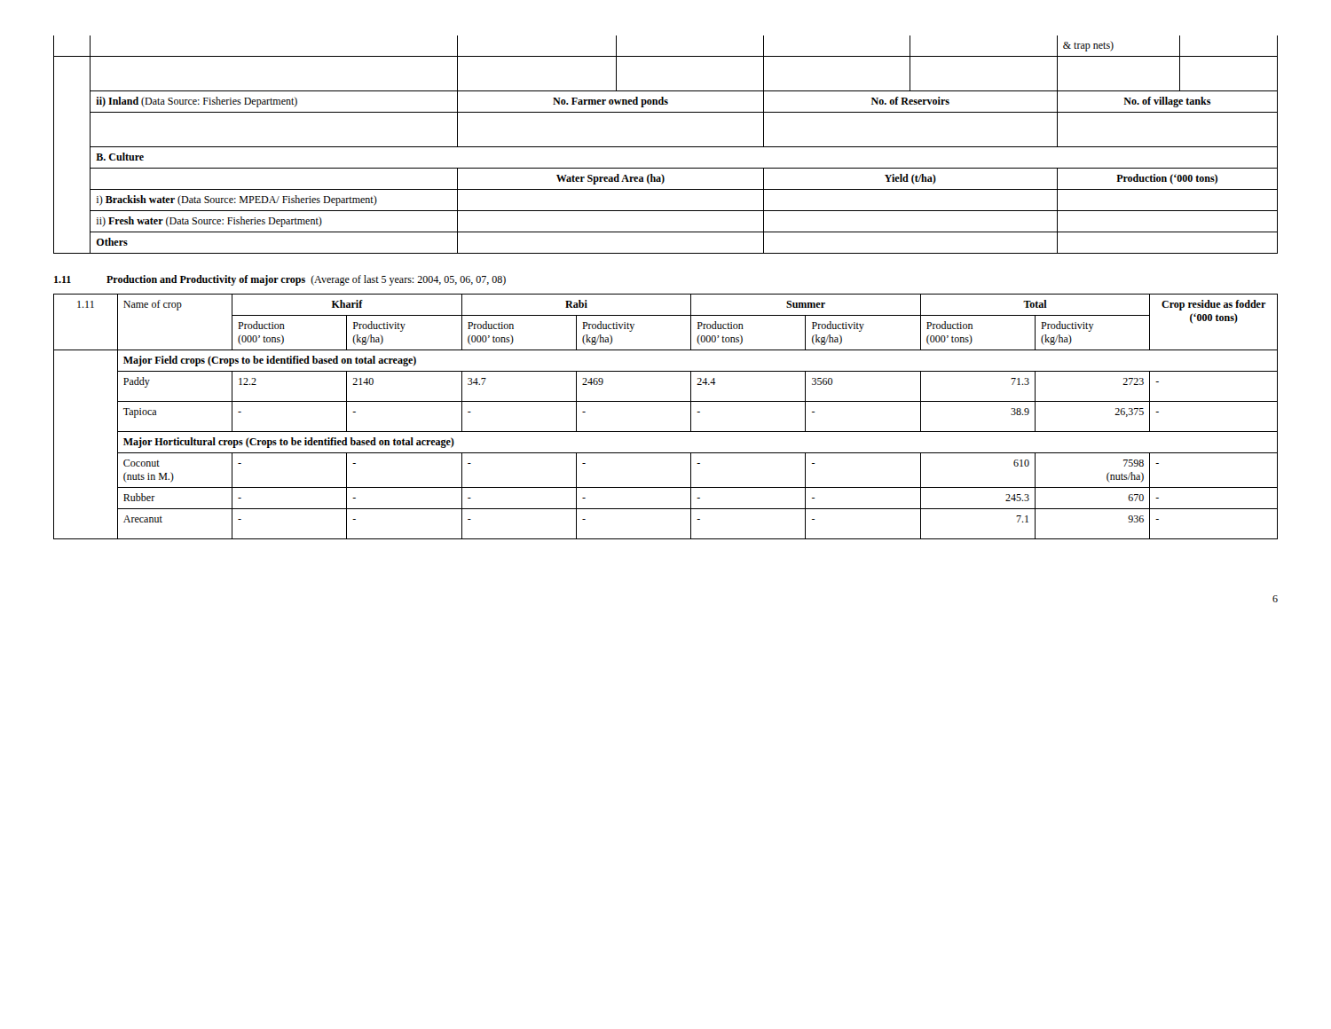| | | | | | | & trap nets) | |
| | ii) Inland (Data Source: Fisheries Department) | No. Farmer owned ponds | No. of Reservoirs | No. of village tanks |
| | B. Culture |
| | | Water Spread Area (ha) | Yield (t/ha) | Production (‘000 tons) |
| | i) Brackish water (Data Source: MPEDA/ Fisheries Department) | | | |
| | ii) Fresh water (Data Source: Fisheries Department) | | | |
| | Others | | | |
1.11 Production and Productivity of major crops(Average of last 5 years: 2004, 05, 06, 07, 08)
| 1.11 | Name of crop | Kharif | Rabi | Summer | Total | Crop residue as fodder (‘000 tons) |
| Production (000’ tons) | Productivity (kg/ha) | Production (000’ tons) | Productivity (kg/ha) | Production (000’ tons) | Productivity (kg/ha) | Production (000’ tons) | Productivity (kg/ha) |
| | Major Field crops (Crops to be identified based on total acreage) |
| | Paddy | 12.2 | 2140 | 34.7 | 2469 | 24.4 | 3560 | 71.3 | 2723 | - |
| | Tapioca | - | - | - | - | - | - | 38.9 | 26,375 | - |
| | Major Horticultural crops (Crops to be identified based on total acreage) |
| | Coconut (nuts in M.) | - | - | - | - | - | - | 610 | 7598 (nuts/ha) | - |
| | Rubber | - | - | - | - | - | - | 245.3 | 670 | - |
| | Arecanut | - | - | - | - | - | - | 7.1 | 936 | - |
6